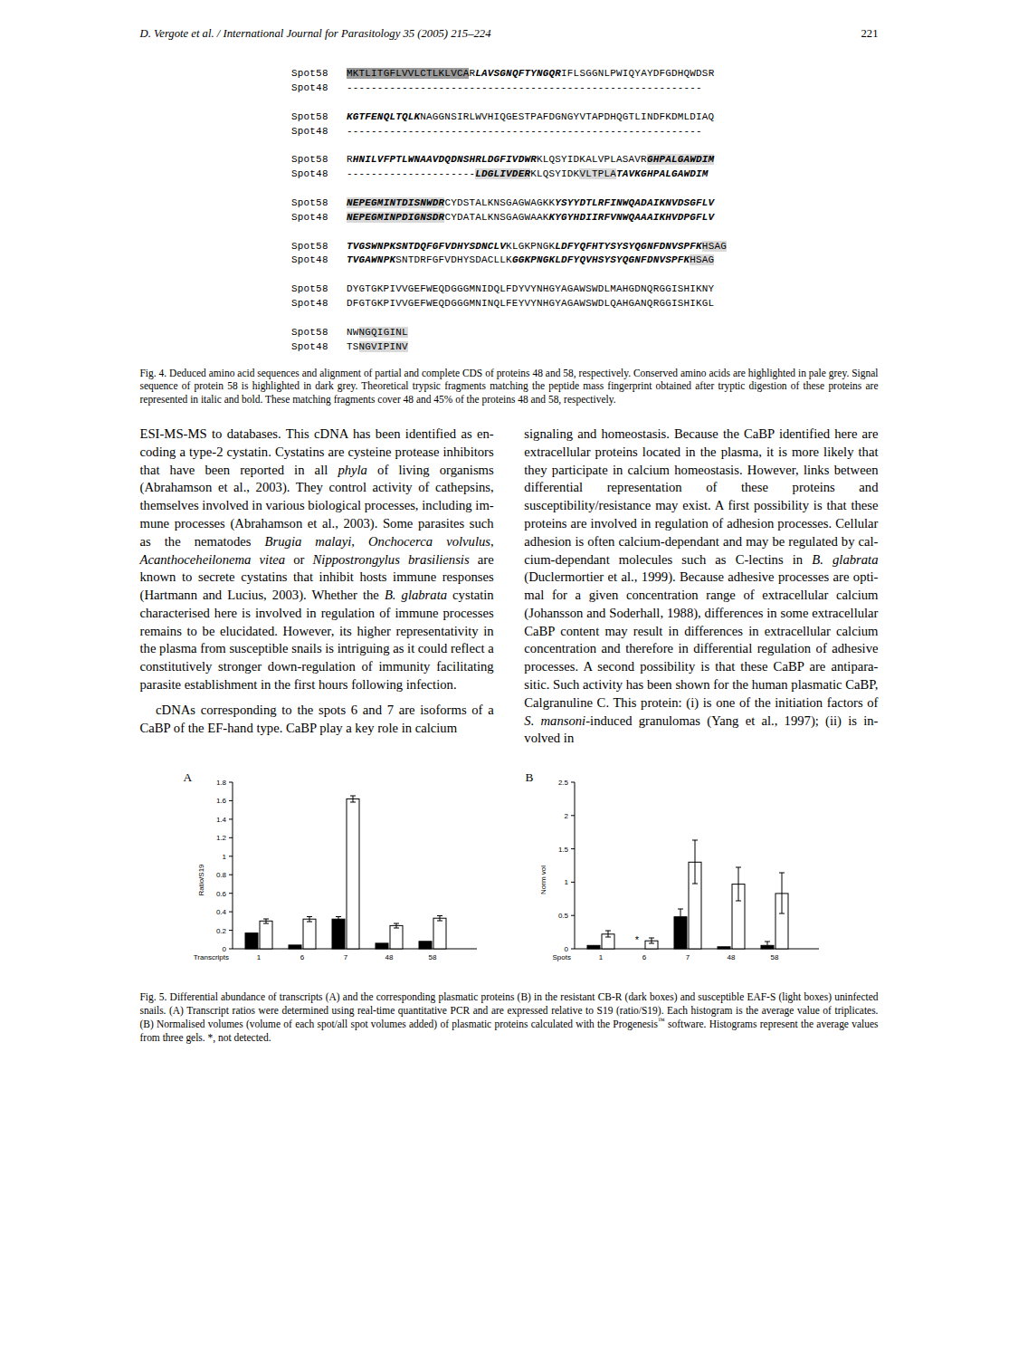D. Vergote et al. / International Journal for Parasitology 35 (2005) 215–224 221
Spot58 MKTLITGFLVVLCTLKLVCARLAVSGNQFTYNGQRIFLSGGNLPWIQYAYDFGDHQWDSR Spot48 ---------------------------------------------------------- Spot58 KGTFENQLTQLKNAGGNSIRLWVHIQGESTPAFDGNGYVTAPDHQGTLINDFKDMLDIAQ Spot48 ---------------------------------------------------------- Spot58 RHNILVFPTLWNAAVDQDNSHRLDGFIVDWRKLQSYIDKALVPLASAVRGHPALGAWDIM Spot48 ---------------------LDGLIVDERKLQSYIDKVLTPLA TAVKGHPALGAWDIM Spot58 NEPEGMINTDISNWDRCYDSTALKNSGAGWAGKKYSYYDTLRFINWQADAIKNVDSGFLV Spot48 NEPEGMINPDIGNSDRCYDATALKNSGAGWAAKKYGYHDIIRFVNWQAAAIKHVDPGFLV Spot58 TVGSWNPKSNTDQFGFVDHYSDNCLVKLGKPNGKLDFYQFHTYSYSYQGNFDNVSPFK HSAG Spot48 TVGAWNPKSNTDRFGFVDHYSDACLLKGGKPNGKLDFYQVHSYSYQGNFDNVSPFK HSAG Spot58 DYGTGKPIVVGEFWEQDGGGMNIDQLFDYVYNHGYAGAWSWDLMAHGDNQRGGISHIKNY Spot48 DFGTGKPIVVGEFWEQDGGGMNINQLFEYVYNHGYAGAWSWDLQAHGANQRGGISHIKGL Spot58 NWNGQIGINL Spot48 TSNGVIPINV
Fig. 4. Deduced amino acid sequences and alignment of partial and complete CDS of proteins 48 and 58, respectively. Conserved amino acids are highlighted in pale grey. Signal sequence of protein 58 is highlighted in dark grey. Theoretical trypsic fragments matching the peptide mass fingerprint obtained after tryptic digestion of these proteins are represented in italic and bold. These matching fragments cover 48 and 45% of the proteins 48 and 58, respectively.
ESI-MS-MS to databases. This cDNA has been identified as encoding a type-2 cystatin. Cystatins are cysteine protease inhibitors that have been reported in all phyla of living organisms (Abrahamson et al., 2003). They control activity of cathepsins, themselves involved in various biological processes, including immune processes (Abrahamson et al., 2003). Some parasites such as the nematodes Brugia malayi, Onchocerca volvulus, Acanthoceheilonema vitea or Nippostrongylus brasiliensis are known to secrete cystatins that inhibit hosts immune responses (Hartmann and Lucius, 2003). Whether the B. glabrata cystatin characterised here is involved in regulation of immune processes remains to be elucidated. However, its higher representativity in the plasma from susceptible snails is intriguing as it could reflect a constitutively stronger down-regulation of immunity facilitating parasite establishment in the first hours following infection.
cDNAs corresponding to the spots 6 and 7 are isoforms of a CaBP of the EF-hand type. CaBP play a key role in calcium
signaling and homeostasis. Because the CaBP identified here are extracellular proteins located in the plasma, it is more likely that they participate in calcium homeostasis. However, links between differential representation of these proteins and susceptibility/resistance may exist. A first possibility is that these proteins are involved in regulation of adhesion processes. Cellular adhesion is often calcium-dependant and may be regulated by calcium-dependant molecules such as C-lectins in B. glabrata (Duclermortier et al., 1999). Because adhesive processes are optimal for a given concentration range of extracellular calcium (Johansson and Soderhall, 1988), differences in some extracellular CaBP content may result in differences in extracellular calcium concentration and therefore in differential regulation of adhesive processes. A second possibility is that these CaBP are antiparasitic. Such activity has been shown for the human plasmatic CaBP, Calgranuline C. This protein: (i) is one of the initiation factors of S. mansoni-induced granulomas (Yang et al., 1997); (ii) is involved in
A 0 0.2 0.4 0.6 0.8 1 1.2 1.4 1.6 1.8 Ratio/S19 1 6 7 48 58 Transcripts
B 0 0.5 1 1.5 2 2.5 Norm vol * 1 6 7 48 58 Spots
Fig. 5. Differential abundance of transcripts (A) and the corresponding plasmatic proteins (B) in the resistant CB-R (dark boxes) and susceptible EAF-S (light boxes) uninfected snails. (A) Transcript ratios were determined using real-time quantitative PCR and are expressed relative to S19 (ratio/S19). Each histogram is the average value of triplicates. (B) Normalised volumes (volume of each spot/all spot volumes added) of plasmatic proteins calculated with the Progenesis™ software. Histograms represent the average values from three gels. *, not detected.